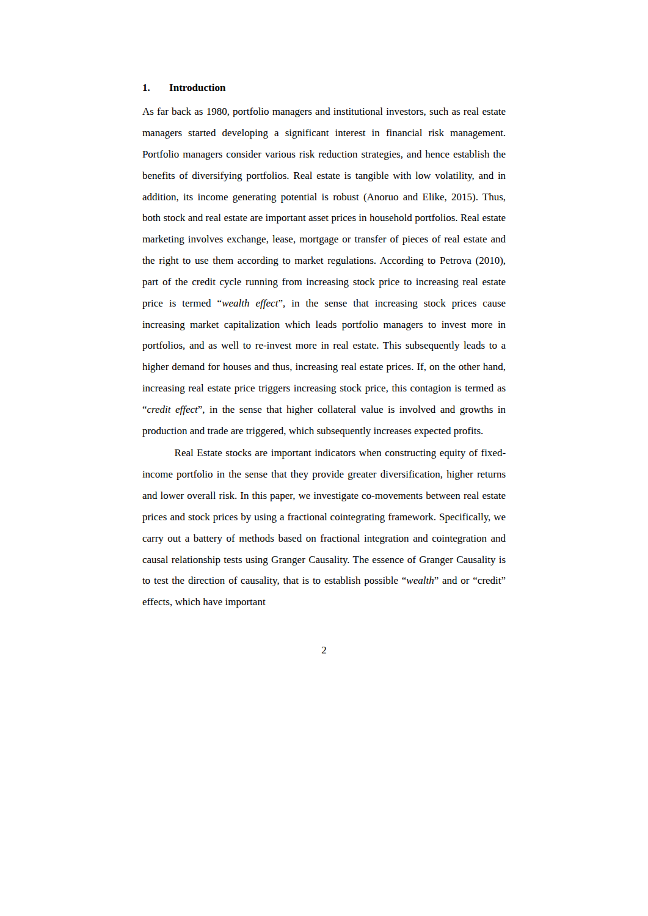1. Introduction
As far back as 1980, portfolio managers and institutional investors, such as real estate managers started developing a significant interest in financial risk management. Portfolio managers consider various risk reduction strategies, and hence establish the benefits of diversifying portfolios. Real estate is tangible with low volatility, and in addition, its income generating potential is robust (Anoruo and Elike, 2015). Thus, both stock and real estate are important asset prices in household portfolios. Real estate marketing involves exchange, lease, mortgage or transfer of pieces of real estate and the right to use them according to market regulations. According to Petrova (2010), part of the credit cycle running from increasing stock price to increasing real estate price is termed “wealth effect”, in the sense that increasing stock prices cause increasing market capitalization which leads portfolio managers to invest more in portfolios, and as well to re-invest more in real estate. This subsequently leads to a higher demand for houses and thus, increasing real estate prices. If, on the other hand, increasing real estate price triggers increasing stock price, this contagion is termed as “credit effect”, in the sense that higher collateral value is involved and growths in production and trade are triggered, which subsequently increases expected profits.
Real Estate stocks are important indicators when constructing equity of fixed-income portfolio in the sense that they provide greater diversification, higher returns and lower overall risk. In this paper, we investigate co-movements between real estate prices and stock prices by using a fractional cointegrating framework. Specifically, we carry out a battery of methods based on fractional integration and cointegration and causal relationship tests using Granger Causality. The essence of Granger Causality is to test the direction of causality, that is to establish possible “wealth” and or “credit” effects, which have important
2